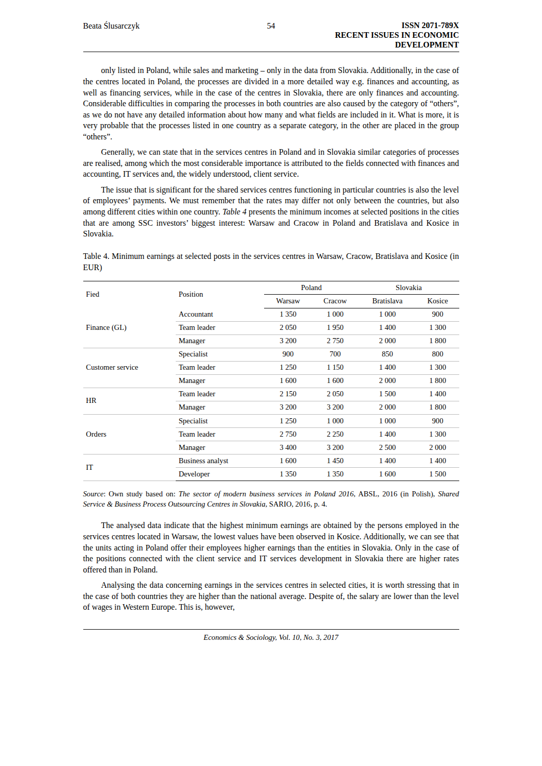Beata Ślusarczyk
54
ISSN 2071-789X Recent Issues in Economic Development
only listed in Poland, while sales and marketing – only in the data from Slovakia. Additionally, in the case of the centres located in Poland, the processes are divided in a more detailed way e.g. finances and accounting, as well as financing services, while in the case of the centres in Slovakia, there are only finances and accounting. Considerable difficulties in comparing the processes in both countries are also caused by the category of “others”, as we do not have any detailed information about how many and what fields are included in it. What is more, it is very probable that the processes listed in one country as a separate category, in the other are placed in the group “others”.
Generally, we can state that in the services centres in Poland and in Slovakia similar categories of processes are realised, among which the most considerable importance is attributed to the fields connected with finances and accounting, IT services and, the widely understood, client service.
The issue that is significant for the shared services centres functioning in particular countries is also the level of employees’ payments. We must remember that the rates may differ not only between the countries, but also among different cities within one country. Table 4 presents the minimum incomes at selected positions in the cities that are among SSC investors’ biggest interest: Warsaw and Cracow in Poland and Bratislava and Kosice in Slovakia.
Table 4. Minimum earnings at selected posts in the services centres in Warsaw, Cracow, Bratislava and Kosice (in EUR)
| Fied | Position | Poland | Slovakia |
| --- | --- | --- | --- |
| Warsaw | Cracow | Bratislava | Kosice |
| Finance (GL) | Accountant | 1 350 | 1 000 | 1 000 | 900 |
| Team leader | 2 050 | 1 950 | 1 400 | 1 300 |
| Manager | 3 200 | 2 750 | 2 000 | 1 800 |
| Customer service | Specialist | 900 | 700 | 850 | 800 |
| Team leader | 1 250 | 1 150 | 1 400 | 1 300 |
| Manager | 1 600 | 1 600 | 2 000 | 1 800 |
| HR | Team leader | 2 150 | 2 050 | 1 500 | 1 400 |
| Manager | 3 200 | 3 200 | 2 000 | 1 800 |
| Orders | Specialist | 1 250 | 1 000 | 1 000 | 900 |
| Team leader | 2 750 | 2 250 | 1 400 | 1 300 |
| Manager | 3 400 | 3 200 | 2 500 | 2 000 |
| IT | Business analyst | 1 600 | 1 450 | 1 400 | 1 400 |
| Developer | 1 350 | 1 350 | 1 600 | 1 500 |
Source: Own study based on: The sector of modern business services in Poland 2016, ABSL, 2016 (in Polish), Shared Service & Business Process Outsourcing Centres in Slovakia, SARIO, 2016, p. 4.
The analysed data indicate that the highest minimum earnings are obtained by the persons employed in the services centres located in Warsaw, the lowest values have been observed in Kosice. Additionally, we can see that the units acting in Poland offer their employees higher earnings than the entities in Slovakia. Only in the case of the positions connected with the client service and IT services development in Slovakia there are higher rates offered than in Poland.
Analysing the data concerning earnings in the services centres in selected cities, it is worth stressing that in the case of both countries they are higher than the national average. Despite of, the salary are lower than the level of wages in Western Europe. This is, however,
Economics & Sociology, Vol. 10, No. 3, 2017